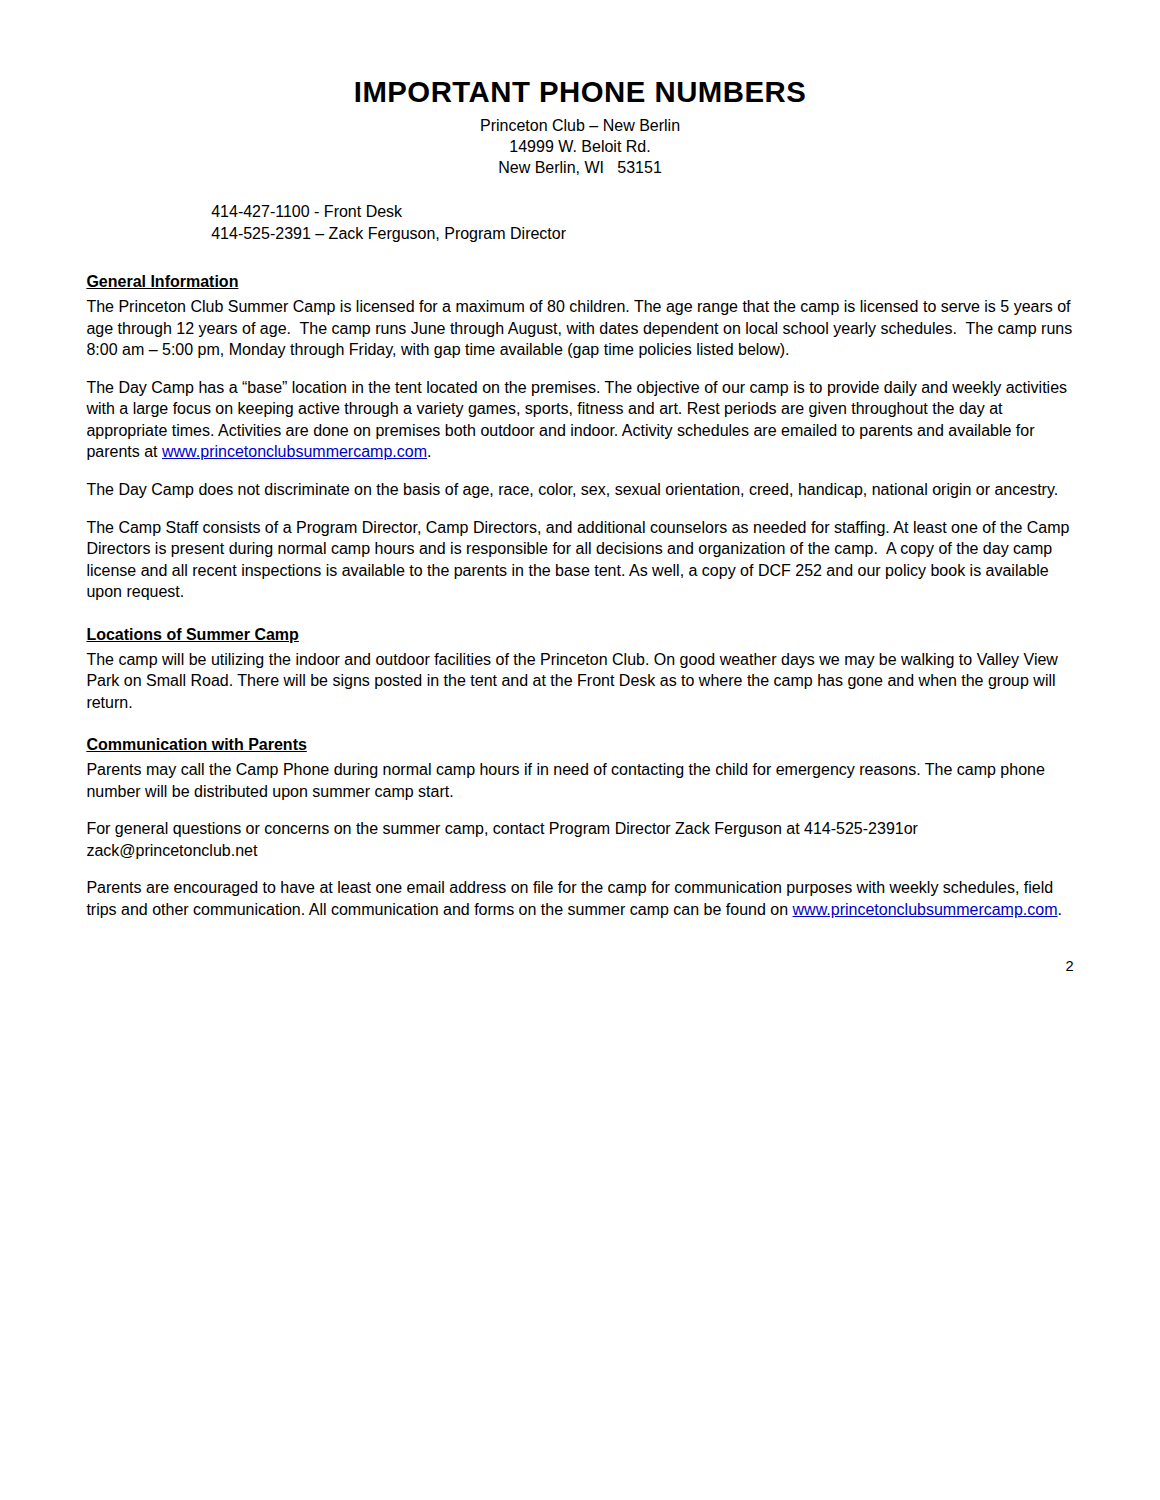IMPORTANT PHONE NUMBERS
Princeton Club – New Berlin
14999 W. Beloit Rd.
New Berlin, WI 53151
414-427-1100 - Front Desk
414-525-2391 – Zack Ferguson, Program Director
General Information
The Princeton Club Summer Camp is licensed for a maximum of 80 children. The age range that the camp is licensed to serve is 5 years of age through 12 years of age. The camp runs June through August, with dates dependent on local school yearly schedules. The camp runs 8:00 am – 5:00 pm, Monday through Friday, with gap time available (gap time policies listed below).
The Day Camp has a “base” location in the tent located on the premises. The objective of our camp is to provide daily and weekly activities with a large focus on keeping active through a variety games, sports, fitness and art. Rest periods are given throughout the day at appropriate times. Activities are done on premises both outdoor and indoor. Activity schedules are emailed to parents and available for parents at www.princetonclubsummercamp.com.
The Day Camp does not discriminate on the basis of age, race, color, sex, sexual orientation, creed, handicap, national origin or ancestry.
The Camp Staff consists of a Program Director, Camp Directors, and additional counselors as needed for staffing. At least one of the Camp Directors is present during normal camp hours and is responsible for all decisions and organization of the camp. A copy of the day camp license and all recent inspections is available to the parents in the base tent. As well, a copy of DCF 252 and our policy book is available upon request.
Locations of Summer Camp
The camp will be utilizing the indoor and outdoor facilities of the Princeton Club. On good weather days we may be walking to Valley View Park on Small Road. There will be signs posted in the tent and at the Front Desk as to where the camp has gone and when the group will return.
Communication with Parents
Parents may call the Camp Phone during normal camp hours if in need of contacting the child for emergency reasons. The camp phone number will be distributed upon summer camp start.
For general questions or concerns on the summer camp, contact Program Director Zack Ferguson at 414-525-2391or zack@princetonclub.net
Parents are encouraged to have at least one email address on file for the camp for communication purposes with weekly schedules, field trips and other communication. All communication and forms on the summer camp can be found on www.princetonclubsummercamp.com.
2